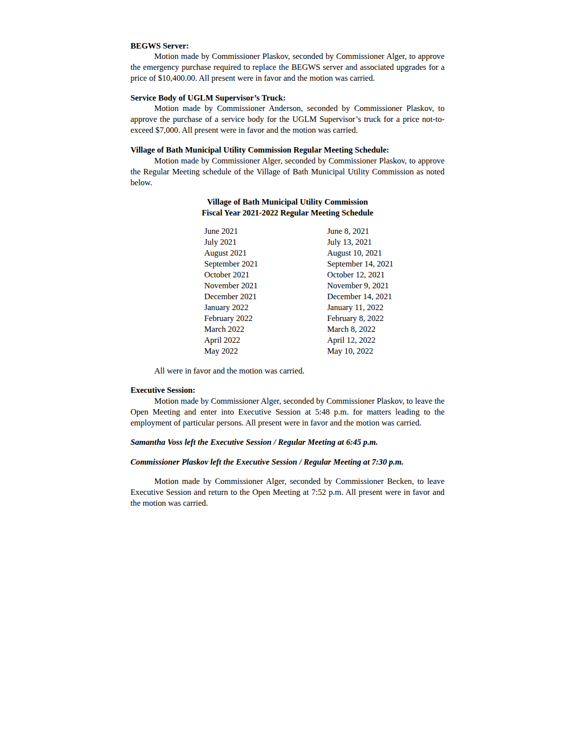BEGWS Server:
Motion made by Commissioner Plaskov, seconded by Commissioner Alger, to approve the emergency purchase required to replace the BEGWS server and associated upgrades for a price of $10,400.00. All present were in favor and the motion was carried.
Service Body of UGLM Supervisor’s Truck:
Motion made by Commissioner Anderson, seconded by Commissioner Plaskov, to approve the purchase of a service body for the UGLM Supervisor’s truck for a price not-to-exceed $7,000. All present were in favor and the motion was carried.
Village of Bath Municipal Utility Commission Regular Meeting Schedule:
Motion made by Commissioner Alger, seconded by Commissioner Plaskov, to approve the Regular Meeting schedule of the Village of Bath Municipal Utility Commission as noted below.
Village of Bath Municipal Utility Commission
Fiscal Year 2021-2022 Regular Meeting Schedule
| June 2021 | June 8, 2021 |
| July 2021 | July 13, 2021 |
| August 2021 | August 10, 2021 |
| September 2021 | September 14, 2021 |
| October 2021 | October 12, 2021 |
| November 2021 | November 9, 2021 |
| December 2021 | December 14, 2021 |
| January 2022 | January 11, 2022 |
| February 2022 | February 8, 2022 |
| March 2022 | March 8, 2022 |
| April 2022 | April 12, 2022 |
| May 2022 | May 10, 2022 |
All were in favor and the motion was carried.
Executive Session:
Motion made by Commissioner Alger, seconded by Commissioner Plaskov, to leave the Open Meeting and enter into Executive Session at 5:48 p.m. for matters leading to the employment of particular persons. All present were in favor and the motion was carried.
Samantha Voss left the Executive Session / Regular Meeting at 6:45 p.m.
Commissioner Plaskov left the Executive Session / Regular Meeting at 7:30 p.m.
Motion made by Commissioner Alger, seconded by Commissioner Becken, to leave Executive Session and return to the Open Meeting at 7:52 p.m. All present were in favor and the motion was carried.